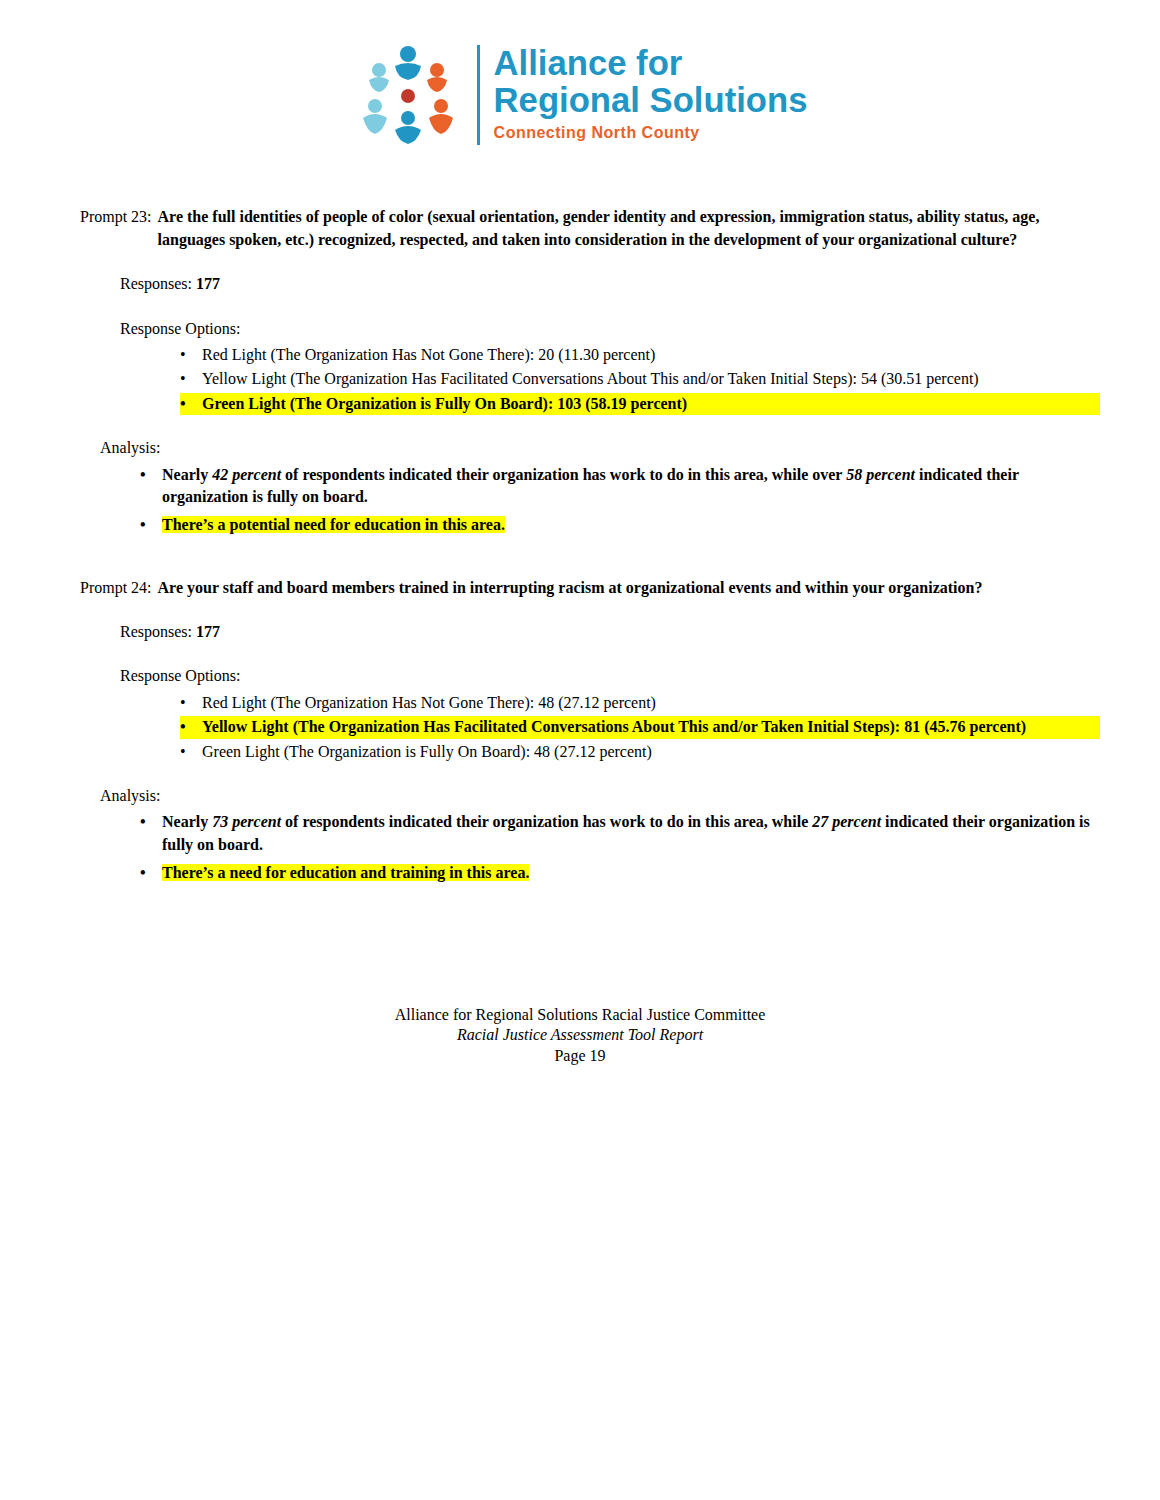Alliance for
Regional Solutions
Connecting North County
Prompt 23: Are the full identities of people of color (sexual orientation, gender identity and expression, immigration status, ability status, age, languages spoken, etc.) recognized, respected, and taken into consideration in the development of your organizational culture?
Responses: 177
Response Options:
Red Light (The Organization Has Not Gone There): 20 (11.30 percent)
Yellow Light (The Organization Has Facilitated Conversations About This and/or Taken Initial Steps): 54 (30.51 percent)
Green Light (The Organization is Fully On Board): 103 (58.19 percent)
Analysis:
Nearly 42 percent of respondents indicated their organization has work to do in this area, while over 58 percent indicated their organization is fully on board.
There’s a potential need for education in this area.
Prompt 24: Are your staff and board members trained in interrupting racism at organizational events and within your organization?
Responses: 177
Response Options:
Red Light (The Organization Has Not Gone There): 48 (27.12 percent)
Yellow Light (The Organization Has Facilitated Conversations About This and/or Taken Initial Steps): 81 (45.76 percent)
Green Light (The Organization is Fully On Board): 48 (27.12 percent)
Analysis:
Nearly 73 percent of respondents indicated their organization has work to do in this area, while 27 percent indicated their organization is fully on board.
There’s a need for education and training in this area.
Alliance for Regional Solutions Racial Justice Committee
Racial Justice Assessment Tool Report
Page 19